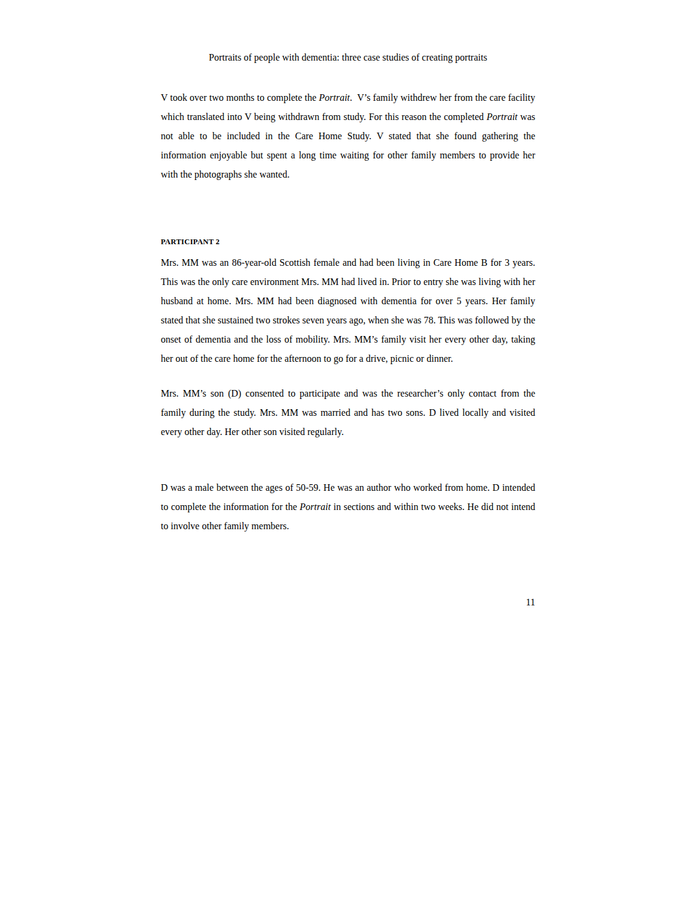Portraits of people with dementia: three case studies of creating portraits
V took over two months to complete the Portrait. V’s family withdrew her from the care facility which translated into V being withdrawn from study. For this reason the completed Portrait was not able to be included in the Care Home Study. V stated that she found gathering the information enjoyable but spent a long time waiting for other family members to provide her with the photographs she wanted.
Participant 2
Mrs. MM was an 86-year-old Scottish female and had been living in Care Home B for 3 years. This was the only care environment Mrs. MM had lived in. Prior to entry she was living with her husband at home. Mrs. MM had been diagnosed with dementia for over 5 years. Her family stated that she sustained two strokes seven years ago, when she was 78. This was followed by the onset of dementia and the loss of mobility. Mrs. MM’s family visit her every other day, taking her out of the care home for the afternoon to go for a drive, picnic or dinner.
Mrs. MM’s son (D) consented to participate and was the researcher’s only contact from the family during the study. Mrs. MM was married and has two sons. D lived locally and visited every other day. Her other son visited regularly.
D was a male between the ages of 50-59. He was an author who worked from home. D intended to complete the information for the Portrait in sections and within two weeks. He did not intend to involve other family members.
11